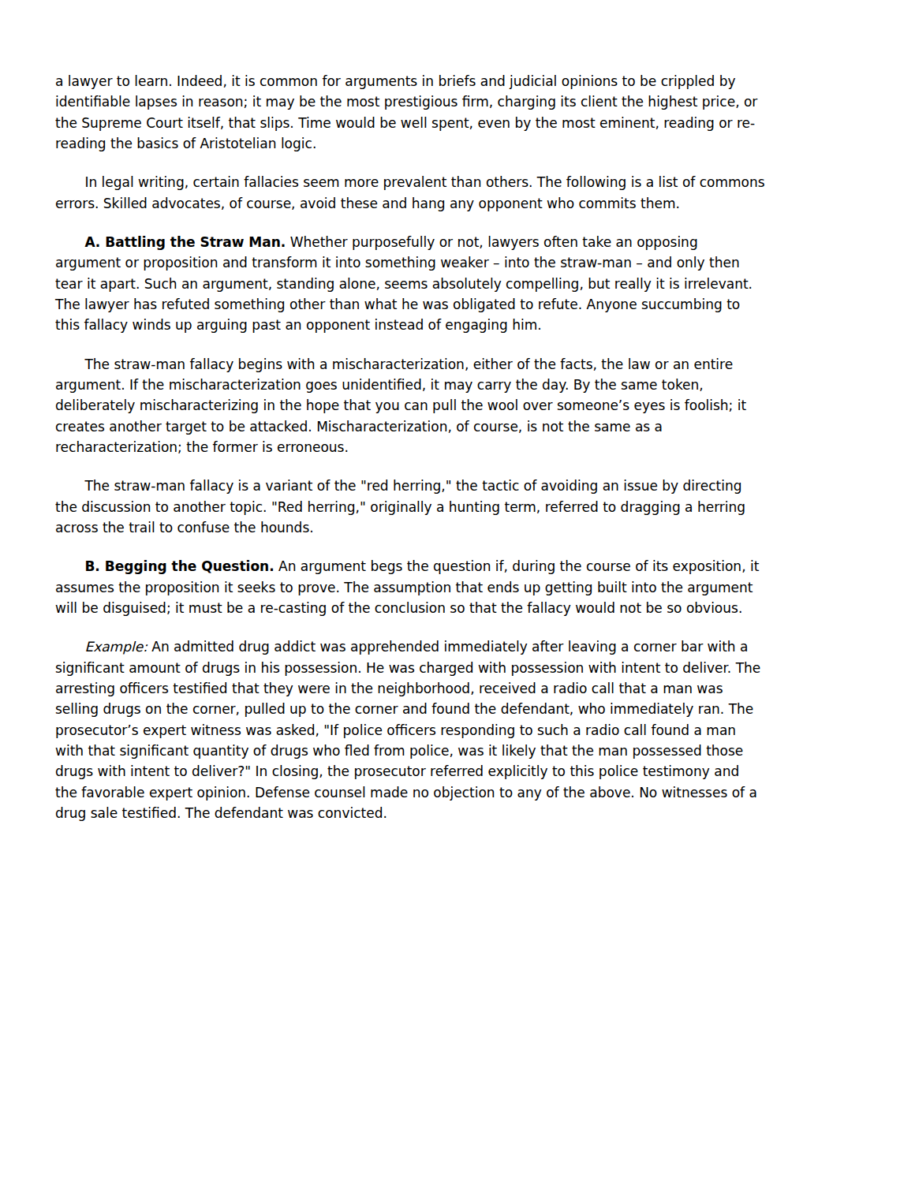a lawyer to learn. Indeed, it is common for arguments in briefs and judicial opinions to be crippled by identifiable lapses in reason; it may be the most prestigious firm, charging its client the highest price, or the Supreme Court itself, that slips. Time would be well spent, even by the most eminent, reading or re-reading the basics of Aristotelian logic.
In legal writing, certain fallacies seem more prevalent than others. The following is a list of commons errors. Skilled advocates, of course, avoid these and hang any opponent who commits them.
A. Battling the Straw Man. Whether purposefully or not, lawyers often take an opposing argument or proposition and transform it into something weaker – into the straw-man – and only then tear it apart. Such an argument, standing alone, seems absolutely compelling, but really it is irrelevant. The lawyer has refuted something other than what he was obligated to refute. Anyone succumbing to this fallacy winds up arguing past an opponent instead of engaging him.
The straw-man fallacy begins with a mischaracterization, either of the facts, the law or an entire argument. If the mischaracterization goes unidentified, it may carry the day. By the same token, deliberately mischaracterizing in the hope that you can pull the wool over someone’s eyes is foolish; it creates another target to be attacked. Mischaracterization, of course, is not the same as a recharacterization; the former is erroneous.
The straw-man fallacy is a variant of the "red herring," the tactic of avoiding an issue by directing the discussion to another topic. "Red herring," originally a hunting term, referred to dragging a herring across the trail to confuse the hounds.
B. Begging the Question. An argument begs the question if, during the course of its exposition, it assumes the proposition it seeks to prove. The assumption that ends up getting built into the argument will be disguised; it must be a re-casting of the conclusion so that the fallacy would not be so obvious.
Example: An admitted drug addict was apprehended immediately after leaving a corner bar with a significant amount of drugs in his possession. He was charged with possession with intent to deliver. The arresting officers testified that they were in the neighborhood, received a radio call that a man was selling drugs on the corner, pulled up to the corner and found the defendant, who immediately ran. The prosecutor’s expert witness was asked, "If police officers responding to such a radio call found a man with that significant quantity of drugs who fled from police, was it likely that the man possessed those drugs with intent to deliver?" In closing, the prosecutor referred explicitly to this police testimony and the favorable expert opinion. Defense counsel made no objection to any of the above. No witnesses of a drug sale testified. The defendant was convicted.